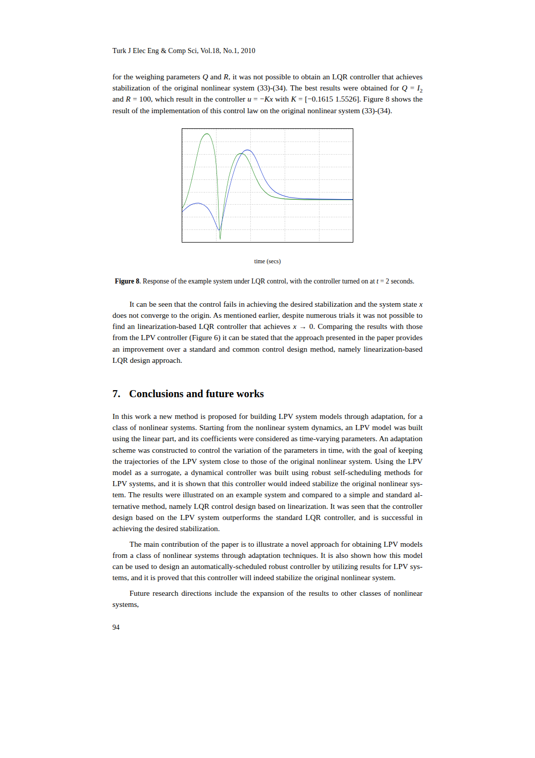Turk J Elec Eng & Comp Sci, Vol.18, No.1, 2010
for the weighing parameters Q and R, it was not possible to obtain an LQR controller that achieves stabilization of the original nonlinear system (33)-(34). The best results were obtained for Q = I2 and R = 100, which result in the controller u = −Kx with K = [−0.1615 1.5526]. Figure 8 shows the result of the implementation of this control law on the original nonlinear system (33)-(34).
15
10
5
0
−5
−10
−15
−20
−25
−30
0
2
4
6
8
10
x
time (secs)
Figure 8. Response of the example system under LQR control, with the controller turned on at t = 2 seconds.
It can be seen that the control fails in achieving the desired stabilization and the system state x does not converge to the origin. As mentioned earlier, despite numerous trials it was not possible to find an linearization-based LQR controller that achieves x → 0. Comparing the results with those from the LPV controller (Figure 6) it can be stated that the approach presented in the paper provides an improvement over a standard and common control design method, namely linearization-based LQR design approach.
7. Conclusions and future works
In this work a new method is proposed for building LPV system models through adaptation, for a class of nonlinear systems. Starting from the nonlinear system dynamics, an LPV model was built using the linear part, and its coefficients were considered as time-varying parameters. An adaptation scheme was constructed to control the variation of the parameters in time, with the goal of keeping the trajectories of the LPV system close to those of the original nonlinear system. Using the LPV model as a surrogate, a dynamical controller was built using robust self-scheduling methods for LPV systems, and it is shown that this controller would indeed stabilize the original nonlinear system. The results were illustrated on an example system and compared to a simple and standard alternative method, namely LQR control design based on linearization. It was seen that the controller design based on the LPV system outperforms the standard LQR controller, and is successful in achieving the desired stabilization.
The main contribution of the paper is to illustrate a novel approach for obtaining LPV models from a class of nonlinear systems through adaptation techniques. It is also shown how this model can be used to design an automatically-scheduled robust controller by utilizing results for LPV systems, and it is proved that this controller will indeed stabilize the original nonlinear system.
Future research directions include the expansion of the results to other classes of nonlinear systems,
94